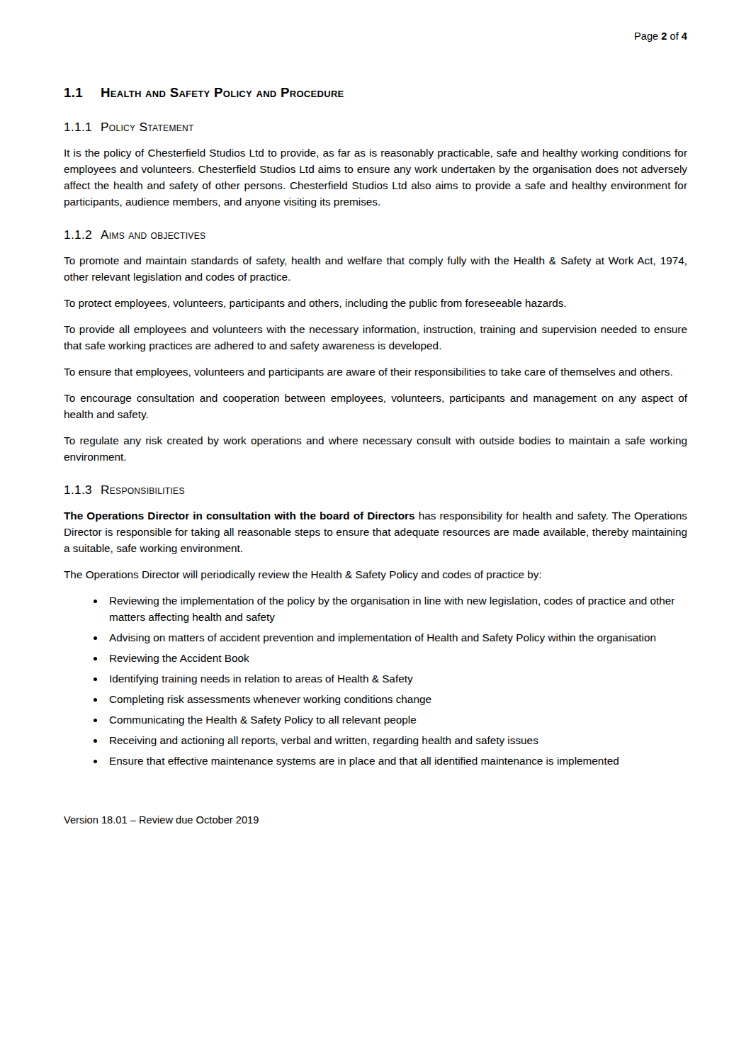Page 2 of 4
1.1 Health and Safety Policy and Procedure
1.1.1 Policy Statement
It is the policy of Chesterfield Studios Ltd to provide, as far as is reasonably practicable, safe and healthy working conditions for employees and volunteers. Chesterfield Studios Ltd aims to ensure any work undertaken by the organisation does not adversely affect the health and safety of other persons. Chesterfield Studios Ltd also aims to provide a safe and healthy environment for participants, audience members, and anyone visiting its premises.
1.1.2 Aims and objectives
To promote and maintain standards of safety, health and welfare that comply fully with the Health & Safety at Work Act, 1974, other relevant legislation and codes of practice.
To protect employees, volunteers, participants and others, including the public from foreseeable hazards.
To provide all employees and volunteers with the necessary information, instruction, training and supervision needed to ensure that safe working practices are adhered to and safety awareness is developed.
To ensure that employees, volunteers and participants are aware of their responsibilities to take care of themselves and others.
To encourage consultation and cooperation between employees, volunteers, participants and management on any aspect of health and safety.
To regulate any risk created by work operations and where necessary consult with outside bodies to maintain a safe working environment.
1.1.3 Responsibilities
The Operations Director in consultation with the board of Directors has responsibility for health and safety. The Operations Director is responsible for taking all reasonable steps to ensure that adequate resources are made available, thereby maintaining a suitable, safe working environment.
The Operations Director will periodically review the Health & Safety Policy and codes of practice by:
Reviewing the implementation of the policy by the organisation in line with new legislation, codes of practice and other matters affecting health and safety
Advising on matters of accident prevention and implementation of Health and Safety Policy within the organisation
Reviewing the Accident Book
Identifying training needs in relation to areas of Health & Safety
Completing risk assessments whenever working conditions change
Communicating the Health & Safety Policy to all relevant people
Receiving and actioning all reports, verbal and written, regarding health and safety issues
Ensure that effective maintenance systems are in place and that all identified maintenance is implemented
Version 18.01 – Review due October 2019